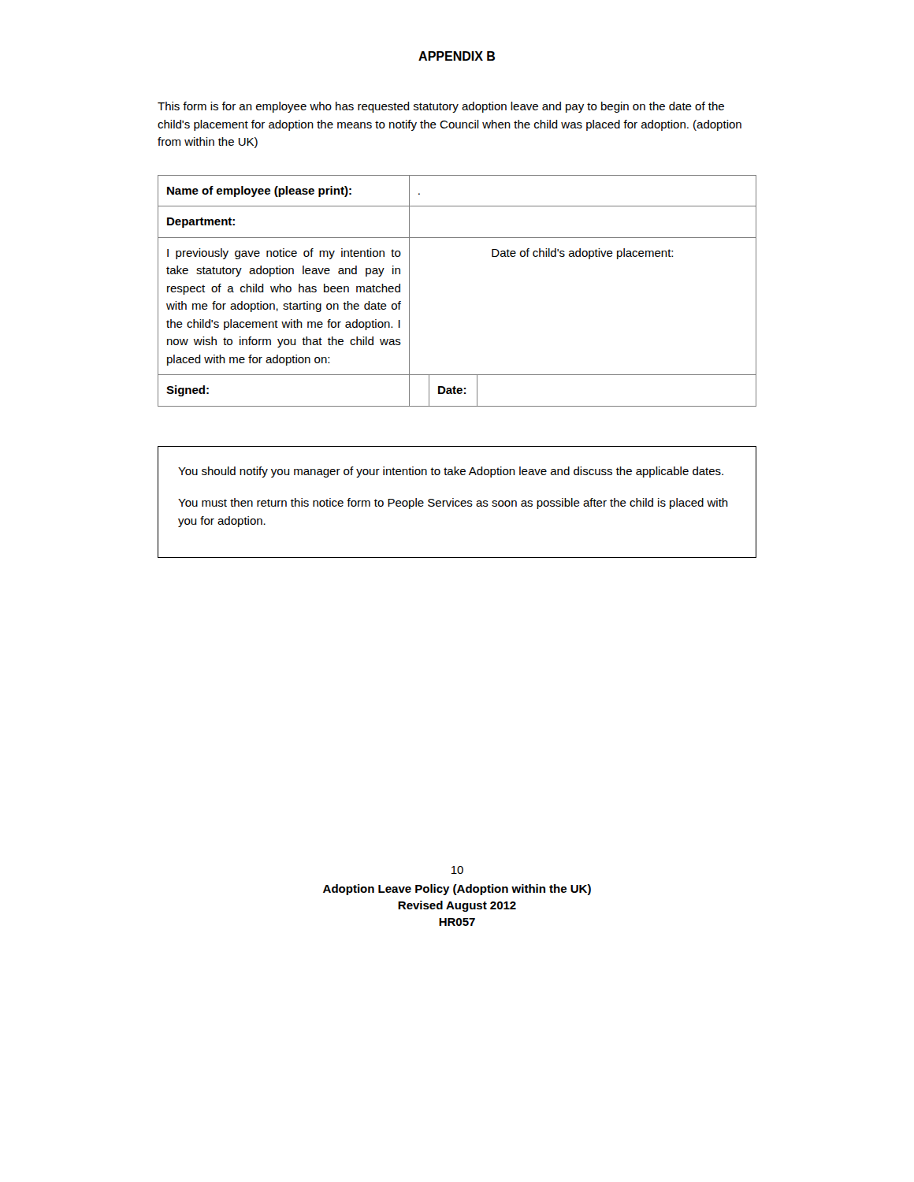APPENDIX B
This form is for an employee who has requested statutory adoption leave and pay to begin on the date of the child's placement for adoption the means to notify the Council when the child was placed for adoption. (adoption from within the UK)
| Name of employee (please print): | . |
| Department: | |
| I previously gave notice of my intention to take statutory adoption leave and pay in respect of a child who has been matched with me for adoption, starting on the date of the child's placement with me for adoption. I now wish to inform you that the child was placed with me for adoption on: | Date of child's adoptive placement: |
| Signed: | | Date: | |
You should notify you manager of your intention to take Adoption leave and discuss the applicable dates.
You must then return this notice form to People Services as soon as possible after the child is placed with you for adoption.
10
Adoption Leave Policy (Adoption within the UK)
Revised August 2012
HR057